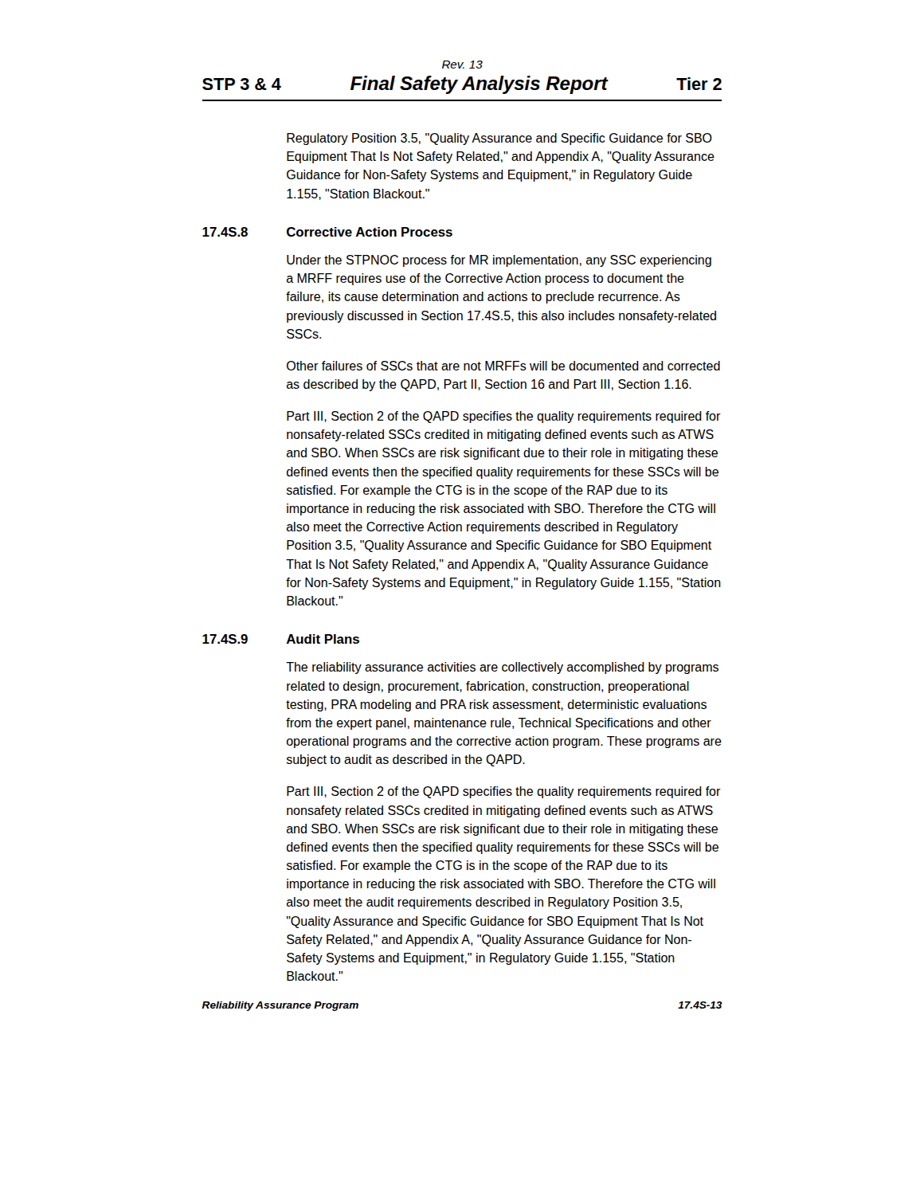Rev. 13
STP 3 & 4
Final Safety Analysis Report
Tier 2
Regulatory Position 3.5, "Quality Assurance and Specific Guidance for SBO Equipment That Is Not Safety Related," and Appendix A, "Quality Assurance Guidance for Non-Safety Systems and Equipment," in Regulatory Guide 1.155, "Station Blackout."
17.4S.8 Corrective Action Process
Under the STPNOC process for MR implementation, any SSC experiencing a MRFF requires use of the Corrective Action process to document the failure, its cause determination and actions to preclude recurrence. As previously discussed in Section 17.4S.5, this also includes nonsafety-related SSCs.
Other failures of SSCs that are not MRFFs will be documented and corrected as described by the QAPD, Part II, Section 16 and Part III, Section 1.16.
Part III, Section 2 of the QAPD specifies the quality requirements required for nonsafety-related SSCs credited in mitigating defined events such as ATWS and SBO. When SSCs are risk significant due to their role in mitigating these defined events then the specified quality requirements for these SSCs will be satisfied. For example the CTG is in the scope of the RAP due to its importance in reducing the risk associated with SBO. Therefore the CTG will also meet the Corrective Action requirements described in Regulatory Position 3.5, "Quality Assurance and Specific Guidance for SBO Equipment That Is Not Safety Related," and Appendix A, "Quality Assurance Guidance for Non-Safety Systems and Equipment," in Regulatory Guide 1.155, "Station Blackout."
17.4S.9 Audit Plans
The reliability assurance activities are collectively accomplished by programs related to design, procurement, fabrication, construction, preoperational testing, PRA modeling and PRA risk assessment, deterministic evaluations from the expert panel, maintenance rule, Technical Specifications and other operational programs and the corrective action program. These programs are subject to audit as described in the QAPD.
Part III, Section 2 of the QAPD specifies the quality requirements required for nonsafety related SSCs credited in mitigating defined events such as ATWS and SBO. When SSCs are risk significant due to their role in mitigating these defined events then the specified quality requirements for these SSCs will be satisfied. For example the CTG is in the scope of the RAP due to its importance in reducing the risk associated with SBO. Therefore the CTG will also meet the audit requirements described in Regulatory Position 3.5, "Quality Assurance and Specific Guidance for SBO Equipment That Is Not Safety Related," and Appendix A, "Quality Assurance Guidance for Non-Safety Systems and Equipment," in Regulatory Guide 1.155, "Station Blackout."
Reliability Assurance Program
17.4S-13